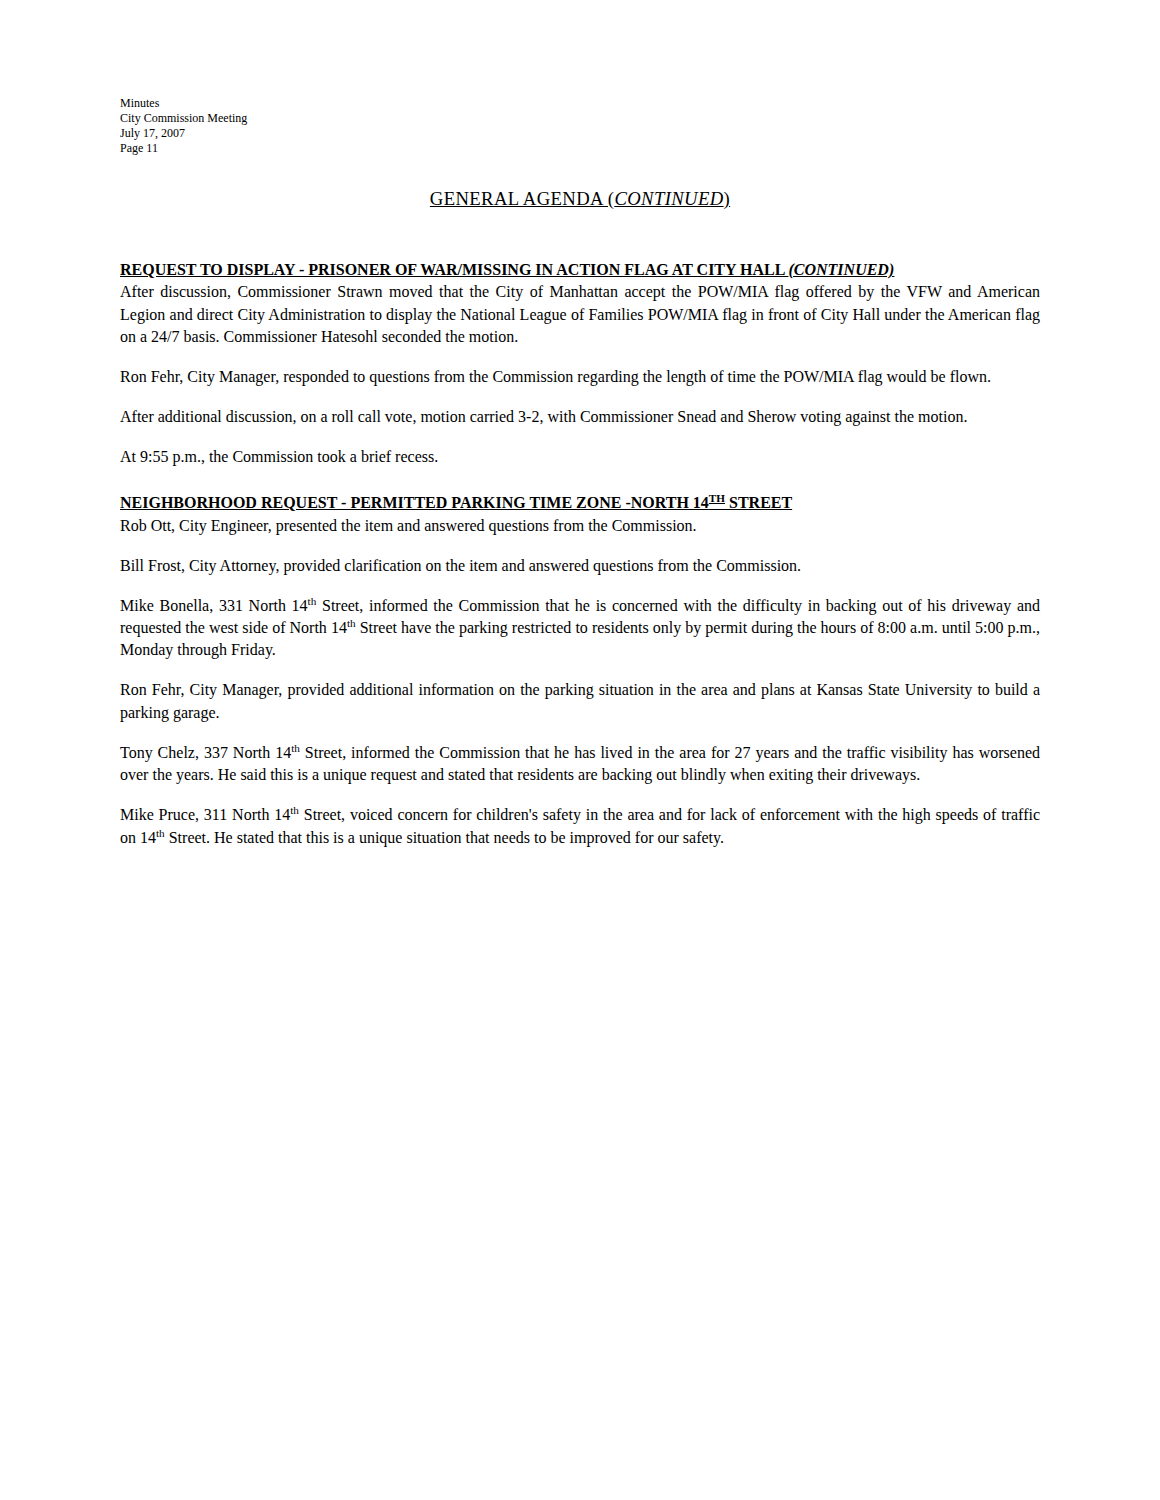Minutes
City Commission Meeting
July 17, 2007
Page 11
GENERAL AGENDA (CONTINUED)
Request to Display - Prisoner of War/Missing in Action Flag at City Hall (Continued)
After discussion, Commissioner Strawn moved that the City of Manhattan accept the POW/MIA flag offered by the VFW and American Legion and direct City Administration to display the National League of Families POW/MIA flag in front of City Hall under the American flag on a 24/7 basis. Commissioner Hatesohl seconded the motion.
Ron Fehr, City Manager, responded to questions from the Commission regarding the length of time the POW/MIA flag would be flown.
After additional discussion, on a roll call vote, motion carried 3-2, with Commissioner Snead and Sherow voting against the motion.
At 9:55 p.m., the Commission took a brief recess.
Neighborhood Request - Permitted Parking Time Zone -North 14th Street
Rob Ott, City Engineer, presented the item and answered questions from the Commission.
Bill Frost, City Attorney, provided clarification on the item and answered questions from the Commission.
Mike Bonella, 331 North 14th Street, informed the Commission that he is concerned with the difficulty in backing out of his driveway and requested the west side of North 14th Street have the parking restricted to residents only by permit during the hours of 8:00 a.m. until 5:00 p.m., Monday through Friday.
Ron Fehr, City Manager, provided additional information on the parking situation in the area and plans at Kansas State University to build a parking garage.
Tony Chelz, 337 North 14th Street, informed the Commission that he has lived in the area for 27 years and the traffic visibility has worsened over the years. He said this is a unique request and stated that residents are backing out blindly when exiting their driveways.
Mike Pruce, 311 North 14th Street, voiced concern for children's safety in the area and for lack of enforcement with the high speeds of traffic on 14th Street. He stated that this is a unique situation that needs to be improved for our safety.